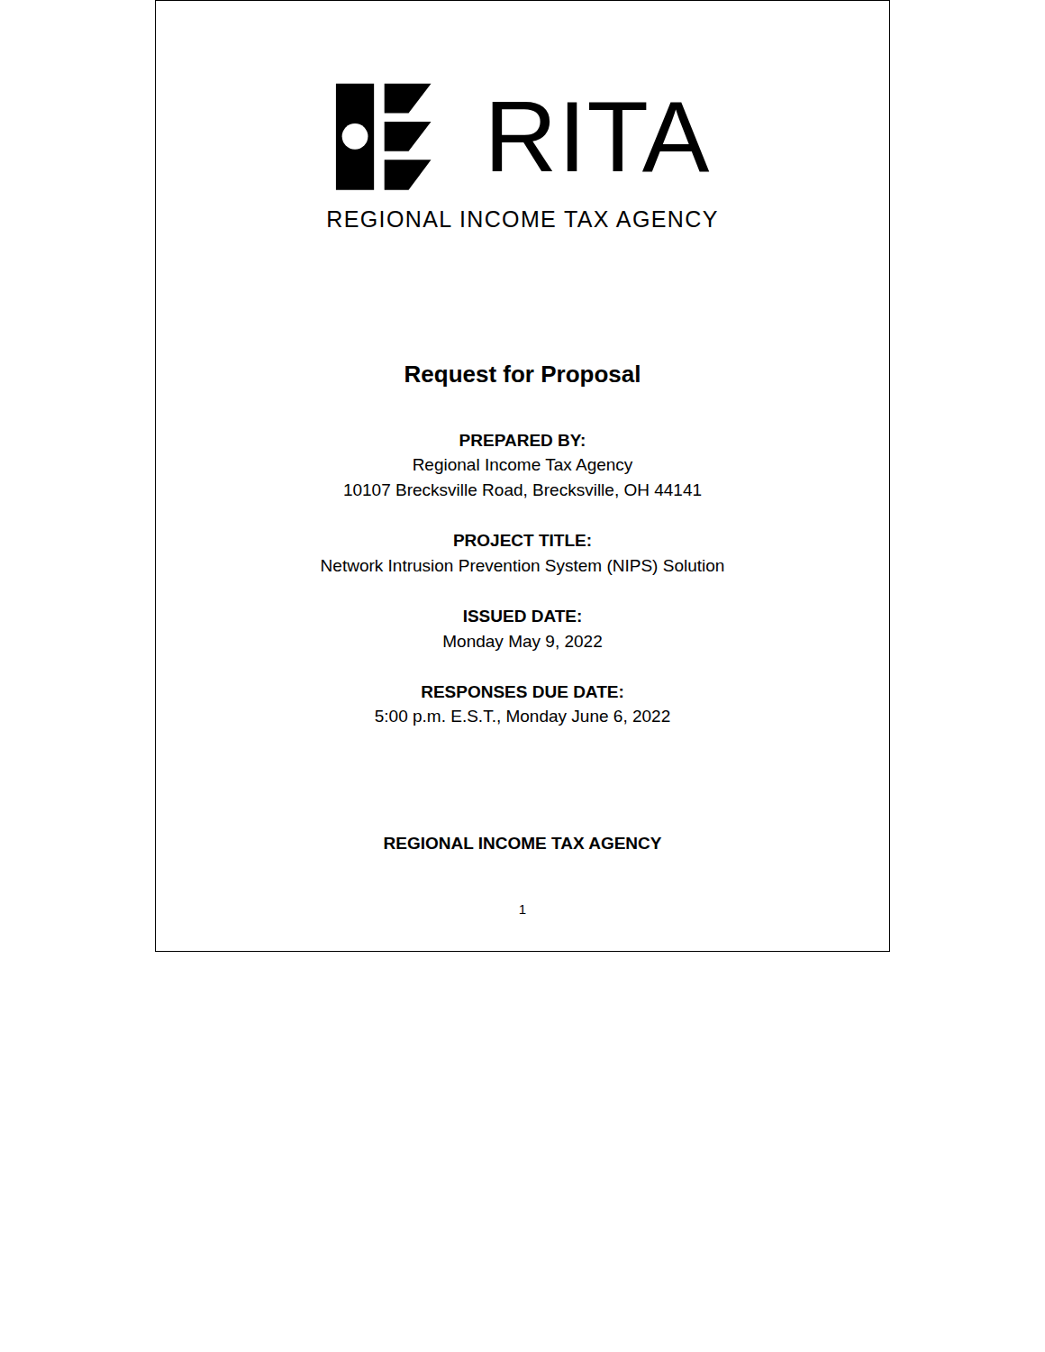RITA
REGIONAL INCOME TAX AGENCY
Request for Proposal
PREPARED BY: Regional Income Tax Agency 10107 Brecksville Road, Brecksville, OH 44141
PROJECT TITLE: Network Intrusion Prevention System (NIPS) Solution
ISSUED DATE: Monday May 9, 2022
RESPONSES DUE DATE: 5:00 p.m. E.S.T., Monday June 6, 2022
REGIONAL INCOME TAX AGENCY
1